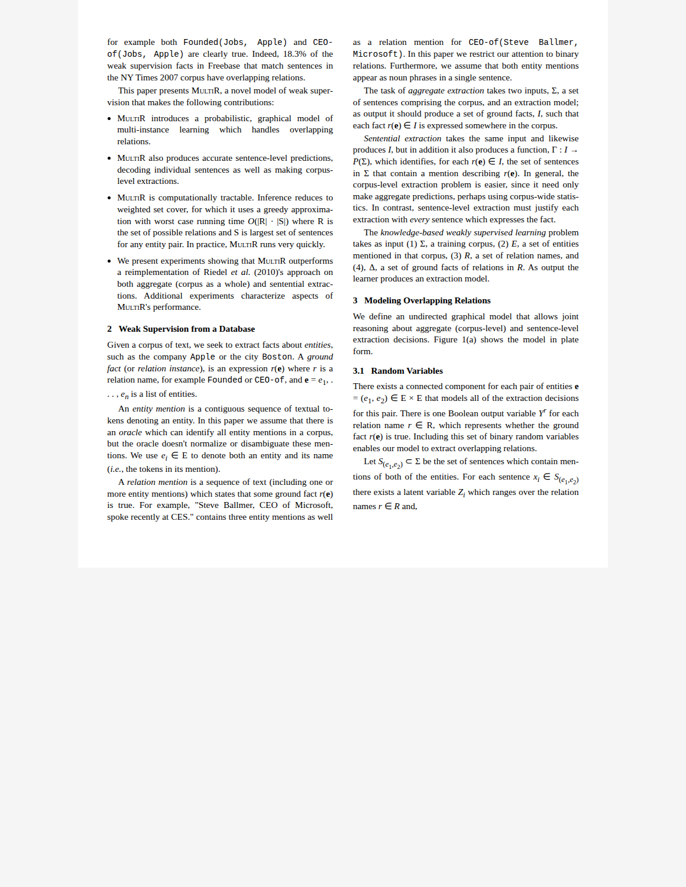for example both Founded(Jobs, Apple) and CEO-of(Jobs, Apple) are clearly true. Indeed, 18.3% of the weak supervision facts in Freebase that match sentences in the NY Times 2007 corpus have overlapping relations.
This paper presents MultiR, a novel model of weak supervision that makes the following contributions:
MultiR introduces a probabilistic, graphical model of multi-instance learning which handles overlapping relations.
MultiR also produces accurate sentence-level predictions, decoding individual sentences as well as making corpus-level extractions.
MultiR is computationally tractable. Inference reduces to weighted set cover, for which it uses a greedy approximation with worst case running time O(|R| · |S|) where R is the set of possible relations and S is largest set of sentences for any entity pair. In practice, MultiR runs very quickly.
We present experiments showing that MultiR outperforms a reimplementation of Riedel et al. (2010)'s approach on both aggregate (corpus as a whole) and sentential extractions. Additional experiments characterize aspects of MultiR's performance.
2 Weak Supervision from a Database
Given a corpus of text, we seek to extract facts about entities, such as the company Apple or the city Boston. A ground fact (or relation instance), is an expression r(e) where r is a relation name, for example Founded or CEO-of, and e = e1, . . . , en is a list of entities.
An entity mention is a contiguous sequence of textual tokens denoting an entity. In this paper we assume that there is an oracle which can identify all entity mentions in a corpus, but the oracle doesn't normalize or disambiguate these mentions. We use ei ∈ E to denote both an entity and its name (i.e., the tokens in its mention).
A relation mention is a sequence of text (including one or more entity mentions) which states that some ground fact r(e) is true. For example, "Steve Ballmer, CEO of Microsoft, spoke recently at CES." contains three entity mentions as well as a relation mention for CEO-of(Steve Ballmer, Microsoft). In this paper we restrict our attention to binary relations. Furthermore, we assume that both entity mentions appear as noun phrases in a single sentence.
The task of aggregate extraction takes two inputs, Σ, a set of sentences comprising the corpus, and an extraction model; as output it should produce a set of ground facts, I, such that each fact r(e) ∈ I is expressed somewhere in the corpus.
Sentential extraction takes the same input and likewise produces I, but in addition it also produces a function, Γ : I → P(Σ), which identifies, for each r(e) ∈ I, the set of sentences in Σ that contain a mention describing r(e). In general, the corpus-level extraction problem is easier, since it need only make aggregate predictions, perhaps using corpus-wide statistics. In contrast, sentence-level extraction must justify each extraction with every sentence which expresses the fact.
The knowledge-based weakly supervised learning problem takes as input (1) Σ, a training corpus, (2) E, a set of entities mentioned in that corpus, (3) R, a set of relation names, and (4), Δ, a set of ground facts of relations in R. As output the learner produces an extraction model.
3 Modeling Overlapping Relations
We define an undirected graphical model that allows joint reasoning about aggregate (corpus-level) and sentence-level extraction decisions. Figure 1(a) shows the model in plate form.
3.1 Random Variables
There exists a connected component for each pair of entities e = (e1, e2) ∈ E × E that models all of the extraction decisions for this pair. There is one Boolean output variable Yr for each relation name r ∈ R, which represents whether the ground fact r(e) is true. Including this set of binary random variables enables our model to extract overlapping relations.
Let S(e1,e2) ⊂ Σ be the set of sentences which contain mentions of both of the entities. For each sentence xi ∈ S(e1,e2) there exists a latent variable Zi which ranges over the relation names r ∈ R and,